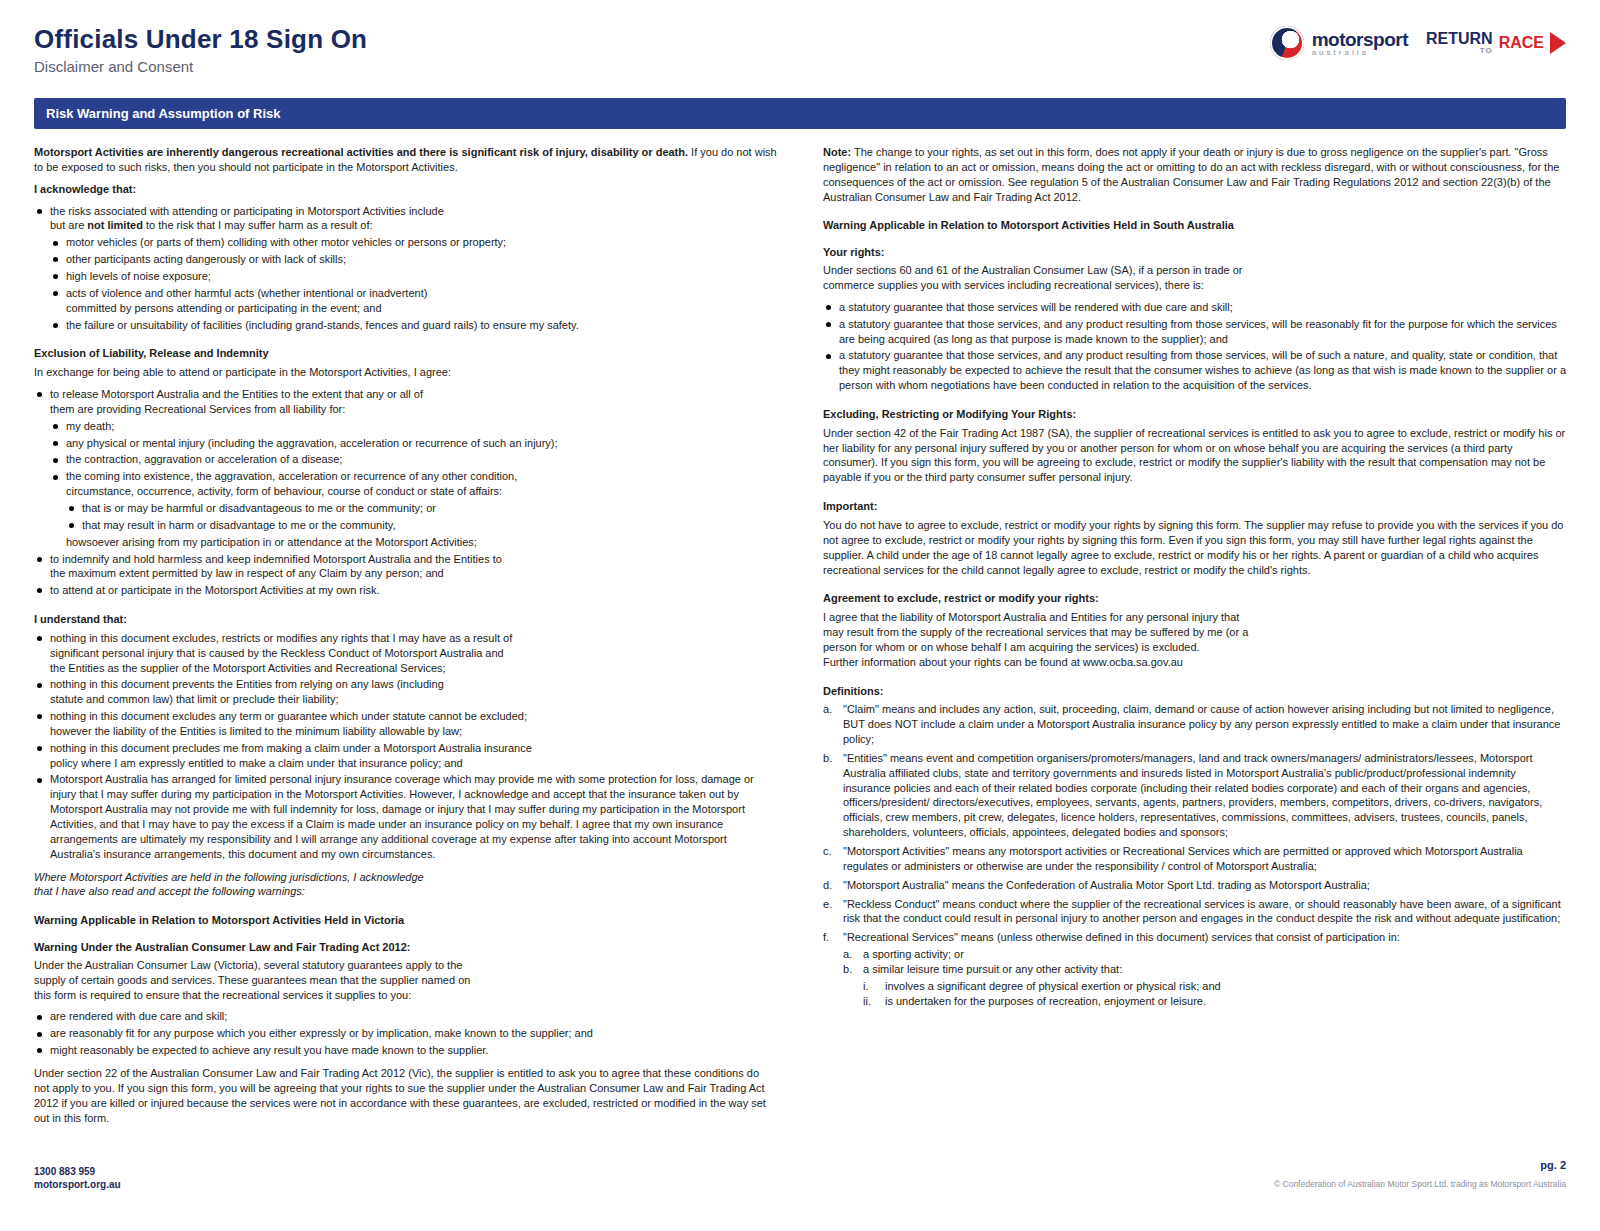Officials Under 18 Sign On
Disclaimer and Consent
motorsport australia
RETURNTO
RACE
Risk Warning and Assumption of Risk
Motorsport Activities are inherently dangerous recreational activities and there is significant risk of injury, disability or death. If you do not wish to be exposed to such risks, then you should not participate in the Motorsport Activities.
I acknowledge that:
the risks associated with attending or participating in Motorsport Activities include
but are not limited to the risk that I may suffer harm as a result of:
motor vehicles (or parts of them) colliding with other motor vehicles or persons or property;
other participants acting dangerously or with lack of skills;
high levels of noise exposure;
acts of violence and other harmful acts (whether intentional or inadvertent)
committed by persons attending or participating in the event; and
the failure or unsuitability of facilities (including grand-stands, fences and guard rails) to ensure my safety.
Exclusion of Liability, Release and Indemnity
In exchange for being able to attend or participate in the Motorsport Activities, I agree:
to release Motorsport Australia and the Entities to the extent that any or all of
them are providing Recreational Services from all liability for:
my death;
any physical or mental injury (including the aggravation, acceleration or recurrence of such an injury);
the contraction, aggravation or acceleration of a disease;
the coming into existence, the aggravation, acceleration or recurrence of any other condition,
circumstance, occurrence, activity, form of behaviour, course of conduct or state of affairs:
that is or may be harmful or disadvantageous to me or the community; or
that may result in harm or disadvantage to me or the community,
howsoever arising from my participation in or attendance at the Motorsport Activities;
to indemnify and hold harmless and keep indemnified Motorsport Australia and the Entities to
the maximum extent permitted by law in respect of any Claim by any person; and
to attend at or participate in the Motorsport Activities at my own risk.
I understand that:
nothing in this document excludes, restricts or modifies any rights that I may have as a result of
significant personal injury that is caused by the Reckless Conduct of Motorsport Australia and
the Entities as the supplier of the Motorsport Activities and Recreational Services;
nothing in this document prevents the Entities from relying on any laws (including
statute and common law) that limit or preclude their liability;
nothing in this document excludes any term or guarantee which under statute cannot be excluded;
however the liability of the Entities is limited to the minimum liability allowable by law;
nothing in this document precludes me from making a claim under a Motorsport Australia insurance
policy where I am expressly entitled to make a claim under that insurance policy; and
Motorsport Australia has arranged for limited personal injury insurance coverage which may provide me with some protection for loss, damage or injury that I may suffer during my participation in the Motorsport Activities. However, I acknowledge and accept that the insurance taken out by Motorsport Australia may not provide me with full indemnity for loss, damage or injury that I may suffer during my participation in the Motorsport Activities, and that I may have to pay the excess if a Claim is made under an insurance policy on my behalf. I agree that my own insurance arrangements are ultimately my responsibility and I will arrange any additional coverage at my expense after taking into account Motorsport Australia's insurance arrangements, this document and my own circumstances.
Where Motorsport Activities are held in the following jurisdictions, I acknowledge
that I have also read and accept the following warnings:
Warning Applicable in Relation to Motorsport Activities Held in Victoria
Warning Under the Australian Consumer Law and Fair Trading Act 2012:
Under the Australian Consumer Law (Victoria), several statutory guarantees apply to the
supply of certain goods and services. These guarantees mean that the supplier named on
this form is required to ensure that the recreational services it supplies to you:
are rendered with due care and skill;
are reasonably fit for any purpose which you either expressly or by implication, make known to the supplier; and
might reasonably be expected to achieve any result you have made known to the supplier.
Under section 22 of the Australian Consumer Law and Fair Trading Act 2012 (Vic), the supplier is entitled to ask you to agree that these conditions do not apply to you. If you sign this form, you will be agreeing that your rights to sue the supplier under the Australian Consumer Law and Fair Trading Act 2012 if you are killed or injured because the services were not in accordance with these guarantees, are excluded, restricted or modified in the way set out in this form.
Note: The change to your rights, as set out in this form, does not apply if your death or injury is due to gross negligence on the supplier's part. "Gross negligence" in relation to an act or omission, means doing the act or omitting to do an act with reckless disregard, with or without consciousness, for the consequences of the act or omission. See regulation 5 of the Australian Consumer Law and Fair Trading Regulations 2012 and section 22(3)(b) of the Australian Consumer Law and Fair Trading Act 2012.
Warning Applicable in Relation to Motorsport Activities Held in South Australia
Your rights:
Under sections 60 and 61 of the Australian Consumer Law (SA), if a person in trade or
commerce supplies you with services including recreational services), there is:
a statutory guarantee that those services will be rendered with due care and skill;
a statutory guarantee that those services, and any product resulting from those services, will be reasonably fit for the purpose for which the services are being acquired (as long as that purpose is made known to the supplier); and
a statutory guarantee that those services, and any product resulting from those services, will be of such a nature, and quality, state or condition, that they might reasonably be expected to achieve the result that the consumer wishes to achieve (as long as that wish is made known to the supplier or a person with whom negotiations have been conducted in relation to the acquisition of the services.
Excluding, Restricting or Modifying Your Rights:
Under section 42 of the Fair Trading Act 1987 (SA), the supplier of recreational services is entitled to ask you to agree to exclude, restrict or modify his or her liability for any personal injury suffered by you or another person for whom or on whose behalf you are acquiring the services (a third party consumer). If you sign this form, you will be agreeing to exclude, restrict or modify the supplier's liability with the result that compensation may not be payable if you or the third party consumer suffer personal injury.
Important:
You do not have to agree to exclude, restrict or modify your rights by signing this form. The supplier may refuse to provide you with the services if you do not agree to exclude, restrict or modify your rights by signing this form. Even if you sign this form, you may still have further legal rights against the supplier. A child under the age of 18 cannot legally agree to exclude, restrict or modify his or her rights. A parent or guardian of a child who acquires recreational services for the child cannot legally agree to exclude, restrict or modify the child's rights.
Agreement to exclude, restrict or modify your rights:
I agree that the liability of Motorsport Australia and Entities for any personal injury that
may result from the supply of the recreational services that may be suffered by me (or a
person for whom or on whose behalf I am acquiring the services) is excluded.
Further information about your rights can be found at www.ocba.sa.gov.au
Definitions:
"Claim" means and includes any action, suit, proceeding, claim, demand or cause of action however arising including but not limited to negligence, BUT does NOT include a claim under a Motorsport Australia insurance policy by any person expressly entitled to make a claim under that insurance policy;
"Entities" means event and competition organisers/promoters/managers, land and track owners/managers/ administrators/lessees, Motorsport Australia affiliated clubs, state and territory governments and insureds listed in Motorsport Australia's public/product/professional indemnity insurance policies and each of their related bodies corporate (including their related bodies corporate) and each of their organs and agencies, officers/president/ directors/executives, employees, servants, agents, partners, providers, members, competitors, drivers, co-drivers, navigators, officials, crew members, pit crew, delegates, licence holders, representatives, commissions, committees, advisers, trustees, councils, panels, shareholders, volunteers, officials, appointees, delegated bodies and sponsors;
"Motorsport Activities" means any motorsport activities or Recreational Services which are permitted or approved which Motorsport Australia regulates or administers or otherwise are under the responsibility / control of Motorsport Australia;
"Motorsport Australia" means the Confederation of Australia Motor Sport Ltd. trading as Motorsport Australia;
"Reckless Conduct" means conduct where the supplier of the recreational services is aware, or should reasonably have been aware, of a significant risk that the conduct could result in personal injury to another person and engages in the conduct despite the risk and without adequate justification;
"Recreational Services" means (unless otherwise defined in this document) services that consist of participation in:
a sporting activity; or
a similar leisure time pursuit or any other activity that:
involves a significant degree of physical exertion or physical risk; and
is undertaken for the purposes of recreation, enjoyment or leisure.
1300 883 959
motorsport.org.au
pg. 2 © Confederation of Australian Motor Sport Ltd. trading as Motorsport Australia